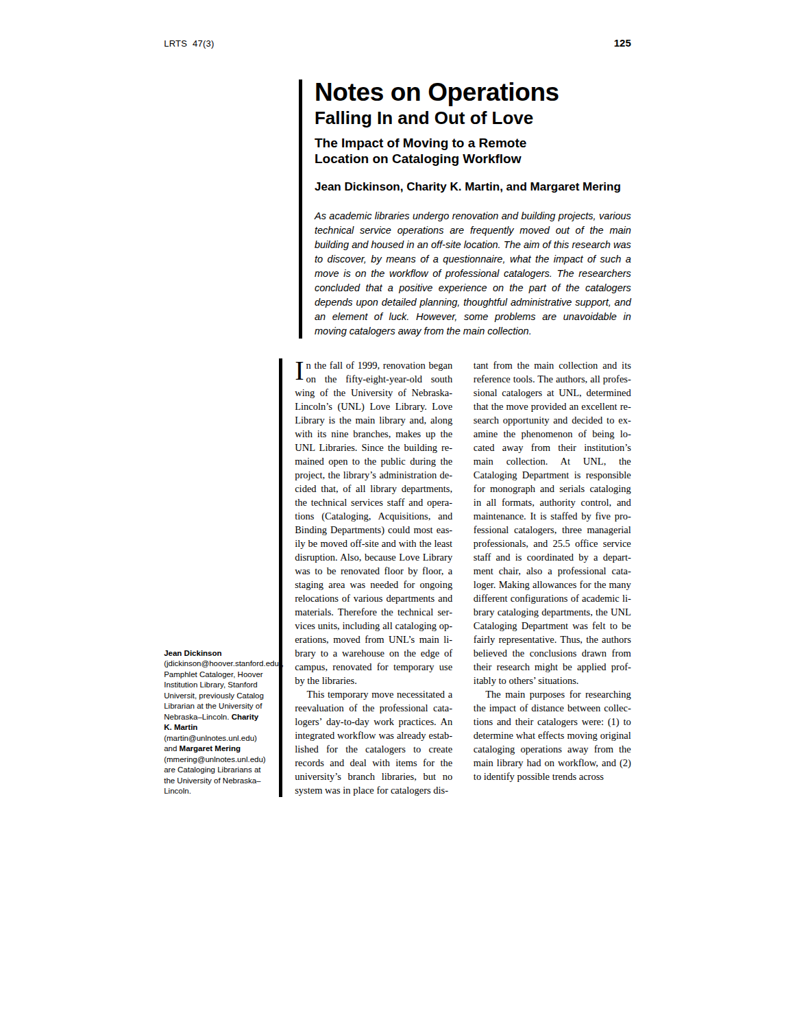LRTS 47(3)
125
Notes on Operations
Falling In and Out of Love
The Impact of Moving to a Remote
Location on Cataloging Workflow
Jean Dickinson, Charity K. Martin, and Margaret Mering
As academic libraries undergo renovation and building projects, various technical service operations are frequently moved out of the main building and housed in an off-site location. The aim of this research was to discover, by means of a questionnaire, what the impact of such a move is on the workflow of professional catalogers. The researchers concluded that a positive experience on the part of the catalogers depends upon detailed planning, thoughtful administrative support, and an element of luck. However, some problems are unavoidable in moving catalogers away from the main collection.
Jean Dickinson (jdickinson@hoover.stanford.edu), Pamphlet Cataloger, Hoover Institution Library, Stanford Universit, previously Catalog Librarian at the University of Nebraska–Lincoln. Charity K. Martin (martin@unlnotes.unl.edu) and Margaret Mering (mmering@unlnotes.unl.edu) are Cataloging Librarians at the University of Nebraska–Lincoln.
In the fall of 1999, renovation began on the fifty-eight-year-old south wing of the University of Nebraska-Lincoln’s (UNL) Love Library. Love Library is the main library and, along with its nine branches, makes up the UNL Libraries. Since the building remained open to the public during the project, the library’s administration decided that, of all library departments, the technical services staff and operations (Cataloging, Acquisitions, and Binding Departments) could most easily be moved off-site and with the least disruption. Also, because Love Library was to be renovated floor by floor, a staging area was needed for ongoing relocations of various departments and materials. Therefore the technical services units, including all cataloging operations, moved from UNL’s main library to a warehouse on the edge of campus, renovated for temporary use by the libraries.
This temporary move necessitated a reevaluation of the professional catalogers’ day-to-day work practices. An integrated workflow was already established for the catalogers to create records and deal with items for the university’s branch libraries, but no system was in place for catalogers dis-
tant from the main collection and its reference tools. The authors, all professional catalogers at UNL, determined that the move provided an excellent research opportunity and decided to examine the phenomenon of being located away from their institution’s main collection. At UNL, the Cataloging Department is responsible for monograph and serials cataloging in all formats, authority control, and maintenance. It is staffed by five professional catalogers, three managerial professionals, and 25.5 office service staff and is coordinated by a department chair, also a professional cataloger. Making allowances for the many different configurations of academic library cataloging departments, the UNL Cataloging Department was felt to be fairly representative. Thus, the authors believed the conclusions drawn from their research might be applied profitably to others’ situations.
The main purposes for researching the impact of distance between collections and their catalogers were: (1) to determine what effects moving original cataloging operations away from the main library had on workflow, and (2) to identify possible trends across